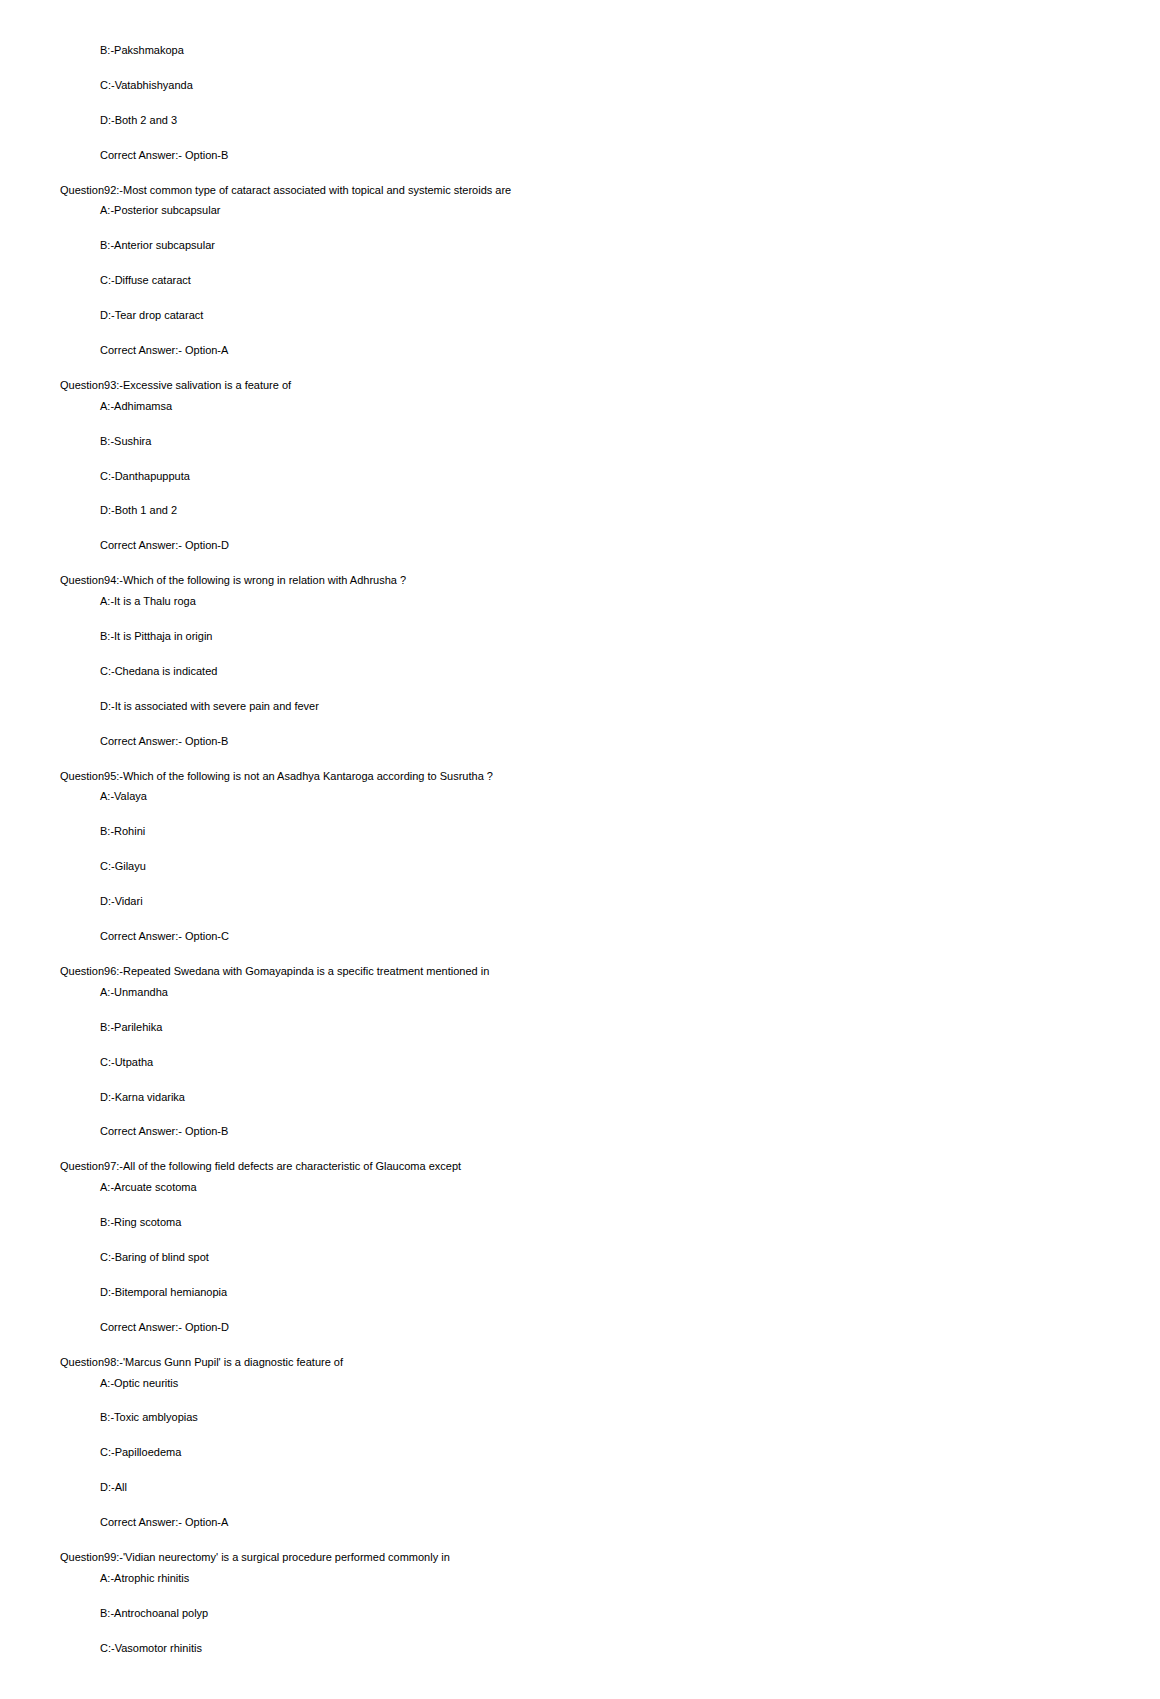B:-Pakshmakopa
C:-Vatabhishyanda
D:-Both 2 and 3
Correct Answer:- Option-B
Question92:-Most common type of cataract associated with topical and systemic steroids are
A:-Posterior subcapsular
B:-Anterior subcapsular
C:-Diffuse cataract
D:-Tear drop cataract
Correct Answer:- Option-A
Question93:-Excessive salivation is a feature of
A:-Adhimamsa
B:-Sushira
C:-Danthapupputa
D:-Both 1 and 2
Correct Answer:- Option-D
Question94:-Which of the following is wrong in relation with Adhrusha ?
A:-It is a Thalu roga
B:-It is Pitthaja in origin
C:-Chedana is indicated
D:-It is associated with severe pain and fever
Correct Answer:- Option-B
Question95:-Which of the following is not an Asadhya Kantaroga according to Susrutha ?
A:-Valaya
B:-Rohini
C:-Gilayu
D:-Vidari
Correct Answer:- Option-C
Question96:-Repeated Swedana with Gomayapinda is a specific treatment mentioned in
A:-Unmandha
B:-Parilehika
C:-Utpatha
D:-Karna vidarika
Correct Answer:- Option-B
Question97:-All of the following field defects are characteristic of Glaucoma except
A:-Arcuate scotoma
B:-Ring scotoma
C:-Baring of blind spot
D:-Bitemporal hemianopia
Correct Answer:- Option-D
Question98:-'Marcus Gunn Pupil' is a diagnostic feature of
A:-Optic neuritis
B:-Toxic amblyopias
C:-Papilloedema
D:-All
Correct Answer:- Option-A
Question99:-'Vidian neurectomy' is a surgical procedure performed commonly in
A:-Atrophic rhinitis
B:-Antrochoanal polyp
C:-Vasomotor rhinitis